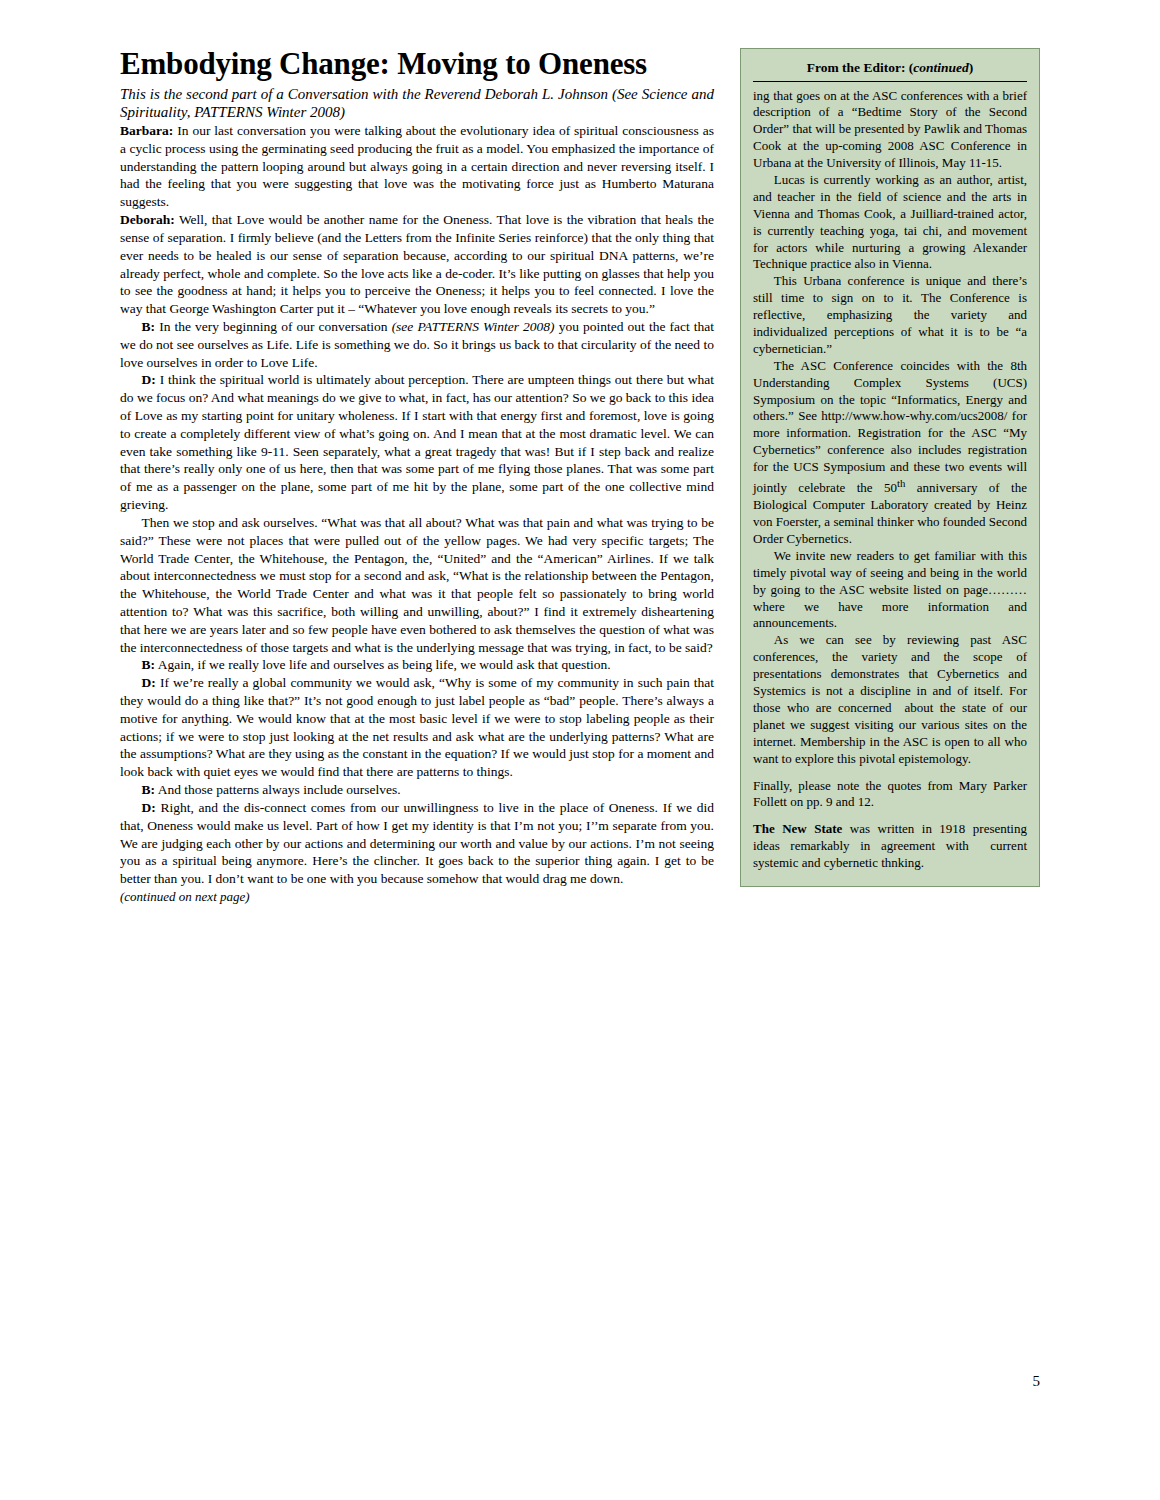Embodying Change: Moving to Oneness
This is the second part of a Conversation with the Reverend Deborah L. Johnson (See Science and Spirituality, PATTERNS Winter 2008)
Barbara: In our last conversation you were talking about the evolutionary idea of spiritual consciousness as a cyclic process using the germinating seed producing the fruit as a model. You emphasized the importance of understanding the pattern looping around but always going in a certain direction and never reversing itself. I had the feeling that you were suggesting that love was the motivating force just as Humberto Maturana suggests.
Deborah: Well, that Love would be another name for the Oneness. That love is the vibration that heals the sense of separation. I firmly believe (and the Letters from the Infinite Series reinforce) that the only thing that ever needs to be healed is our sense of separation because, according to our spiritual DNA patterns, we’re already perfect, whole and complete. So the love acts like a de-coder. It’s like putting on glasses that help you to see the goodness at hand; it helps you to perceive the Oneness; it helps you to feel connected. I love the way that George Washington Carter put it – “Whatever you love enough reveals its secrets to you.”
B: In the very beginning of our conversation (see PATTERNS Winter 2008) you pointed out the fact that we do not see ourselves as Life. Life is something we do. So it brings us back to that circularity of the need to love ourselves in order to Love Life.
D: I think the spiritual world is ultimately about perception. There are umpteen things out there but what do we focus on? And what meanings do we give to what, in fact, has our attention? So we go back to this idea of Love as my starting point for unitary wholeness. If I start with that energy first and foremost, love is going to create a completely different view of what’s going on. And I mean that at the most dramatic level. We can even take something like 9-11. Seen separately, what a great tragedy that was! But if I step back and realize that there’s really only one of us here, then that was some part of me flying those planes. That was some part of me as a passenger on the plane, some part of me hit by the plane, some part of the one collective mind grieving.
Then we stop and ask ourselves. “What was that all about? What was that pain and what was trying to be said?” These were not places that were pulled out of the yellow pages. We had very specific targets; The World Trade Center, the Whitehouse, the Pentagon, the, “United” and the “American” Airlines. If we talk about interconnectedness we must stop for a second and ask, “What is the relationship between the Pentagon, the Whitehouse, the World Trade Center and what was it that people felt so passionately to bring world attention to? What was this sacrifice, both willing and unwilling, about?” I find it extremely disheartening that here we are years later and so few people have even bothered to ask themselves the question of what was the interconnectedness of those targets and what is the underlying message that was trying, in fact, to be said?
B: Again, if we really love life and ourselves as being life, we would ask that question.
D: If we’re really a global community we would ask, “Why is some of my community in such pain that they would do a thing like that?” It’s not good enough to just label people as “bad” people. There’s always a motive for anything. We would know that at the most basic level if we were to stop labeling people as their actions; if we were to stop just looking at the net results and ask what are the underlying patterns? What are the assumptions? What are they using as the constant in the equation? If we would just stop for a moment and look back with quiet eyes we would find that there are patterns to things.
B: And those patterns always include ourselves.
D: Right, and the dis-connect comes from our unwillingness to live in the place of Oneness. If we did that, Oneness would make us level. Part of how I get my identity is that I’m not you; I’’m separate from you. We are judging each other by our actions and determining our worth and value by our actions. I’m not seeing you as a spiritual being anymore. Here’s the clincher. It goes back to the superior thing again. I get to be better than you. I don’t want to be one with you because somehow that would drag me down.
(continued on next page)
From the Editor: (continued)
ing that goes on at the ASC conferences with a brief description of a “Bedtime Story of the Second Order” that will be presented by Pawlik and Thomas Cook at the up-coming 2008 ASC Conference in Urbana at the University of Illinois, May 11-15.
Lucas is currently working as an author, artist, and teacher in the field of science and the arts in Vienna and Thomas Cook, a Juilliard-trained actor, is currently teaching yoga, tai chi, and movement for actors while nurturing a growing Alexander Technique practice also in Vienna.
This Urbana conference is unique and there’s still time to sign on to it. The Conference is reflective, emphasizing the variety and individualized perceptions of what it is to be “a cybernetician.”
The ASC Conference coincides with the 8th Understanding Complex Systems (UCS) Symposium on the topic “Informatics, Energy and others.” See http://www.how-why.com/ucs2008/ for more information. Registration for the ASC “My Cybernetics” conference also includes registration for the UCS Symposium and these two events will jointly celebrate the 50th anniversary of the Biological Computer Laboratory created by Heinz von Foerster, a seminal thinker who founded Second Order Cybernetics.
We invite new readers to get familiar with this timely pivotal way of seeing and being in the world by going to the ASC website listed on page……… where we have more information and announcements.
As we can see by reviewing past ASC conferences, the variety and the scope of presentations demonstrates that Cybernetics and Systemics is not a discipline in and of itself. For those who are concerned about the state of our planet we suggest visiting our various sites on the internet. Membership in the ASC is open to all who want to explore this pivotal epistemology.
Finally, please note the quotes from Mary Parker Follett on pp. 9 and 12.
The New State was written in 1918 presenting ideas remarkably in agreement with current systemic and cybernetic thnking.
5